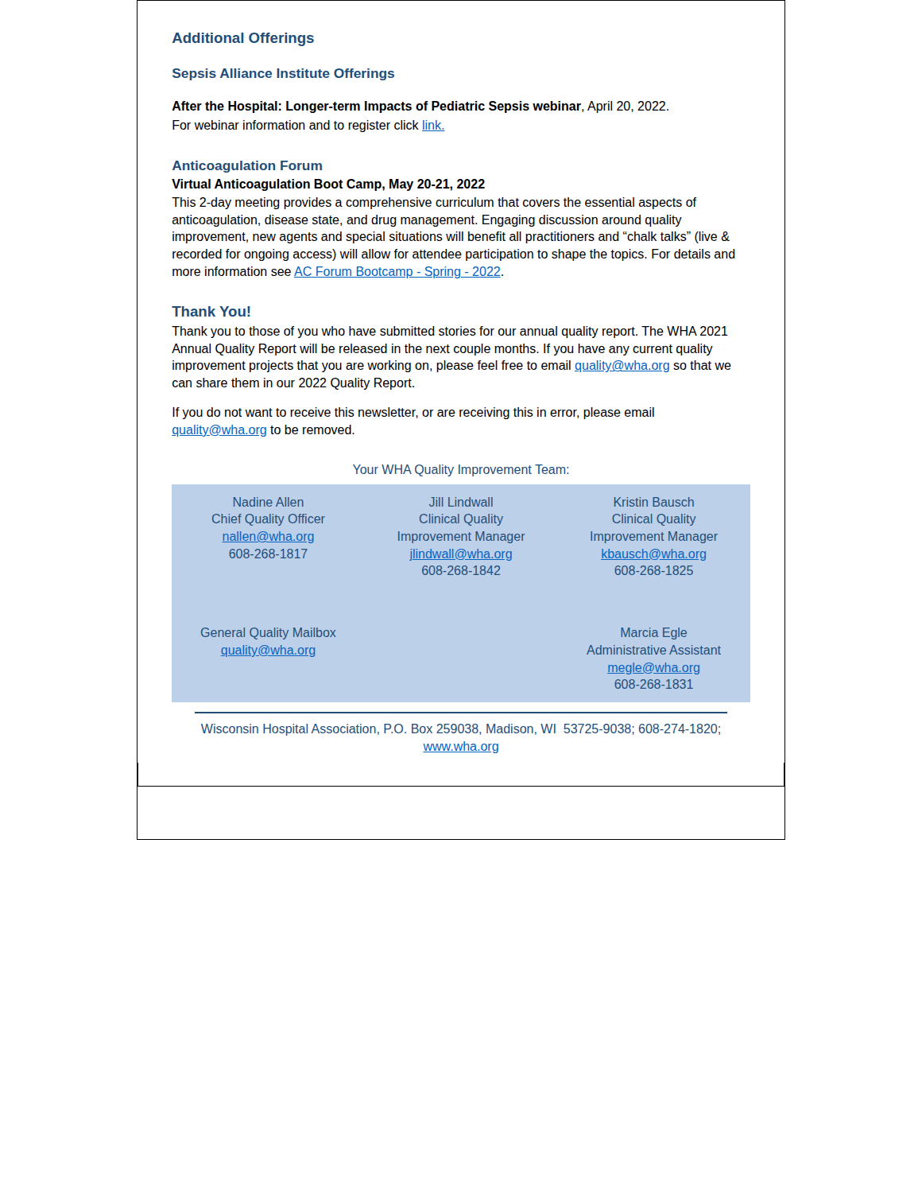Additional Offerings
Sepsis Alliance Institute Offerings
After the Hospital: Longer-term Impacts of Pediatric Sepsis webinar, April 20, 2022.
For webinar information and to register click link.
Anticoagulation Forum
Virtual Anticoagulation Boot Camp, May 20-21, 2022
This 2-day meeting provides a comprehensive curriculum that covers the essential aspects of anticoagulation, disease state, and drug management. Engaging discussion around quality improvement, new agents and special situations will benefit all practitioners and “chalk talks” (live & recorded for ongoing access) will allow for attendee participation to shape the topics. For details and more information see AC Forum Bootcamp - Spring - 2022.
Thank You!
Thank you to those of you who have submitted stories for our annual quality report. The WHA 2021 Annual Quality Report will be released in the next couple months. If you have any current quality improvement projects that you are working on, please feel free to email quality@wha.org so that we can share them in our 2022 Quality Report.
If you do not want to receive this newsletter, or are receiving this in error, please email quality@wha.org to be removed.
Your WHA Quality Improvement Team:
| Nadine Allen Chief Quality Officer nallen@wha.org 608-268-1817 | Jill Lindwall Clinical Quality Improvement Manager jlindwall@wha.org 608-268-1842 | Kristin Bausch Clinical Quality Improvement Manager kbausch@wha.org 608-268-1825 |
| General Quality Mailbox quality@wha.org | | Marcia Egle Administrative Assistant megle@wha.org 608-268-1831 |
Wisconsin Hospital Association, P.O. Box 259038, Madison, WI 53725-9038; 608-274-1820; www.wha.org